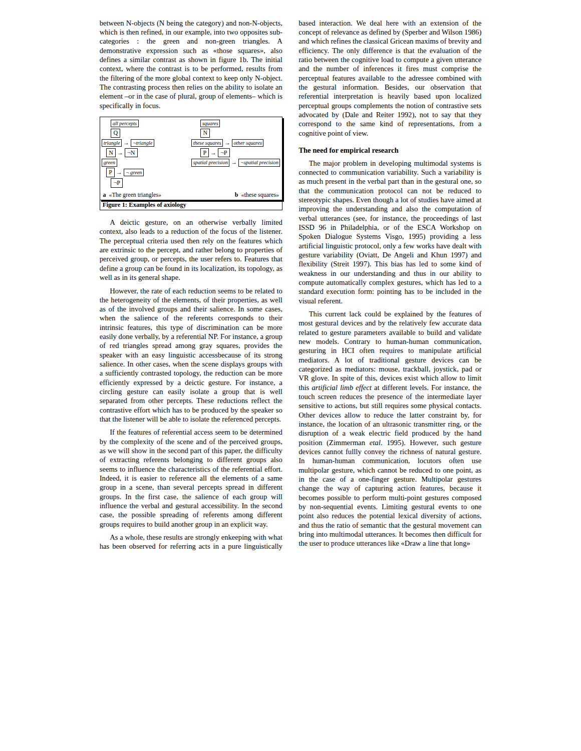between N-objects (N being the category) and non-N-objects, which is then refined, in our example, into two opposites sub-categories : the green and non-green triangles. A demonstrative expression such as «those squares», also defines a similar contrast as shown in figure 1b. The initial context, where the contrast is to be performed, results from the filtering of the more global context to keep only N-object. The contrasting process then relies on the ability to isolate an element –or in the case of plural, group of elements– which is specifically in focus.
all percepts
Q
triangle→¬triangle
N→¬N
green
P→¬ green
¬P
squares
N
these squares→other squares
P→¬P
spatial precision→¬spatial precision
a «The green triangles» b «these squares»
Figure 1: Examples of axiology
A deictic gesture, on an otherwise verbally limited context, also leads to a reduction of the focus of the listener. The perceptual criteria used then rely on the features which are extrinsic to the percept, and rather belong to properties of perceived group, or percepts, the user refers to. Features that define a group can be found in its localization, its topology, as well as in its general shape.
However, the rate of each reduction seems to be related to the heterogeneity of the elements, of their properties, as well as of the involved groups and their salience. In some cases, when the salience of the referents corresponds to their intrinsic features, this type of discrimination can be more easily done verbally, by a referential NP. For instance, a group of red triangles spread among gray squares, provides the speaker with an easy linguistic accessbecause of its strong salience. In other cases, when the scene displays groups with a sufficiently contrasted topology, the reduction can be more efficiently expressed by a deictic gesture. For instance, a circling gesture can easily isolate a group that is well separated from other percepts. These reductions reflect the contrastive effort which has to be produced by the speaker so that the listener will be able to isolate the referenced percepts.
If the features of referential access seem to be determined by the complexity of the scene and of the perceived groups, as we will show in the second part of this paper, the difficulty of extracting referents belonging to different groups also seems to influence the characteristics of the referential effort. Indeed, it is easier to reference all the elements of a same group in a scene, than several percepts spread in different groups. In the first case, the salience of each group will influence the verbal and gestural accessibility. In the second case, the possible spreading of referents among different groups requires to build another group in an explicit way.
As a whole, these results are strongly enkeeping with what has been observed for referring acts in a pure linguistically based interaction. We deal here with an extension of the concept of relevance as defined by (Sperber and Wilson 1986) and which refines the classical Gricean maxims of brevity and efficiency. The only difference is that the evaluation of the ratio between the cognitive load to compute a given utterance and the number of inferences it fires must comprise the perceptual features available to the adressee combined with the gestural information. Besides, our observation that referential interpretation is heavily based upon localized perceptual groups complements the notion of contrastive sets advocated by (Dale and Reiter 1992), not to say that they correspond to the same kind of representations, from a cognitive point of view.
The need for empirical research
The major problem in developing multimodal systems is connected to communication variability. Such a variability is as much present in the verbal part than in the gestural one, so that the communication protocol can not be reduced to stereotypic shapes. Even though a lot of studies have aimed at improving the understanding and also the computation of verbal utterances (see, for instance, the proceedings of last ISSD 96 in Philadelphia, or of the ESCA Workshop on Spoken Dialogue Systems Visgo, 1995) providing a less artificial linguistic protocol, only a few works have dealt with gesture variability (Oviatt, De Angeli and Khun 1997) and flexibility (Streit 1997). This bias has led to some kind of weakness in our understanding and thus in our ability to compute automatically complex gestures, which has led to a standard execution form: pointing has to be included in the visual referent.
This current lack could be explained by the features of most gestural devices and by the relatively few accurate data related to gesture parameters available to build and validate new models. Contrary to human-human communication, gesturing in HCI often requires to manipulate artificial mediators. A lot of traditional gesture devices can be categorized as mediators: mouse, trackball, joystick, pad or VR glove. In spite of this, devices exist which allow to limit this artificial limb effect at different levels. For instance, the touch screen reduces the presence of the intermediate layer sensitive to actions, but still requires some physical contacts. Other devices allow to reduce the latter constraint by, for instance, the location of an ultrasonic transmitter ring, or the disruption of a weak electric field produced by the hand position (Zimmerman etal. 1995). However, such gesture devices cannot fullly convey the richness of natural gesture. In human-human communication, locutors often use multipolar gesture, which cannot be reduced to one point, as in the case of a one-finger gesture. Multipolar gestures change the way of capturing action features, because it becomes possible to perform multi-point gestures composed by non-sequential events. Limiting gestural events to one point also reduces the potential lexical diversity of actions, and thus the ratio of semantic that the gestural movement can bring into multimodal utterances. It becomes then difficult for the user to produce utterances like «Draw a line that long»